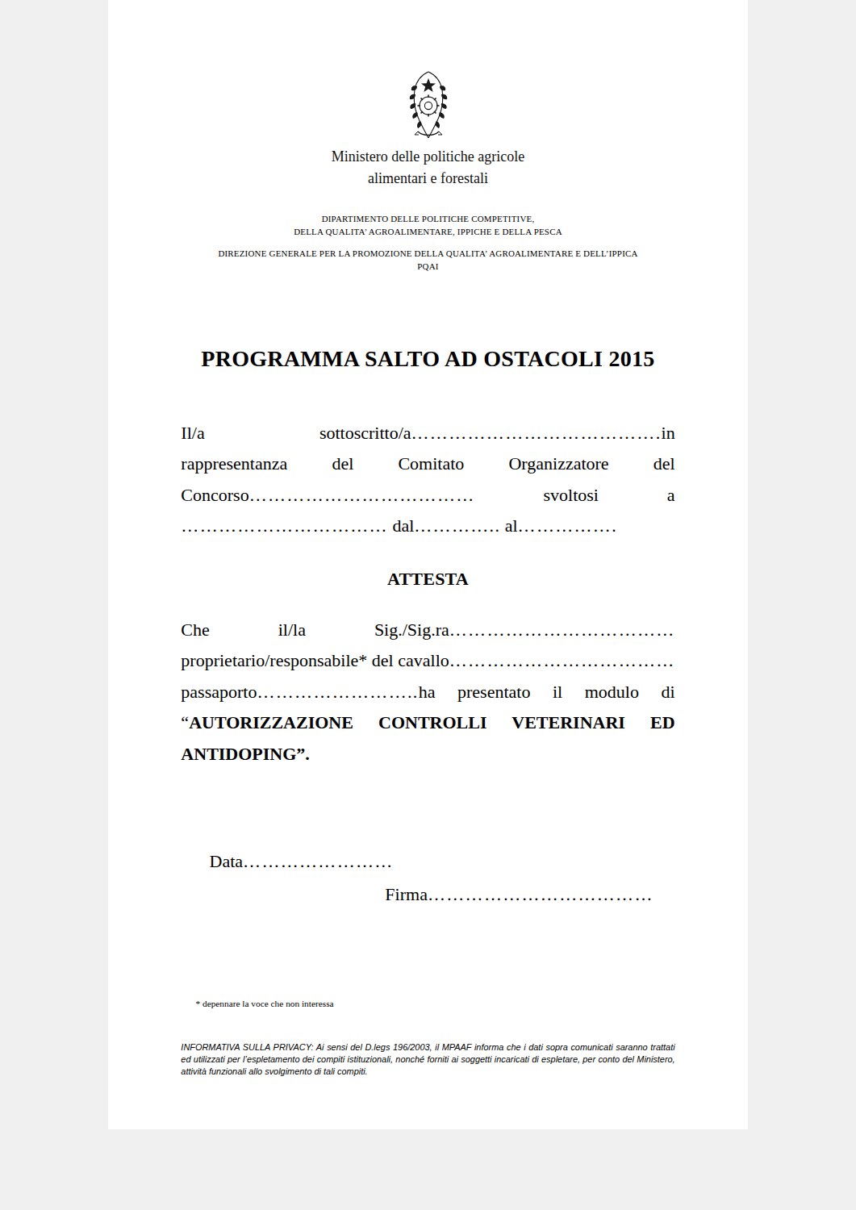Ministero delle politiche agricole
alimentari e forestali
DIPARTIMENTO DELLE POLITICHE COMPETITIVE,
DELLA QUALITA’ AGROALIMENTARE, IPPICHE E DELLA PESCA
DIREZIONE GENERALE PER LA PROMOZIONE DELLA QUALITA’ AGROALIMENTARE E DELL’IPPICA PQAI
PROGRAMMA SALTO AD OSTACOLI 2015
Il/a sottoscritto/a…………………………………. in rappresentanza del Comitato Organizzatore del Concorso……………………………… svoltosi a …………………………… dal………….. al…………….
ATTESTA
Che il/la Sig./Sig.ra………………………………proprietario/responsabile* del cavallo………………………………passaporto…………………….. ha presentato il modulo di “AUTORIZZAZIONE CONTROLLI VETERINARI ED ANTIDOPING”.
Data……………………
Firma………………………………
* depennare la voce che non interessa
INFORMATIVA SULLA PRIVACY: Ai sensi del D.legs 196/2003, il MPAAF informa che i dati sopra comunicati saranno trattati ed utilizzati per l’espletamento dei compiti istituzionali, nonché forniti ai soggetti incaricati di espletare, per conto del Ministero, attività funzionali allo svolgimento di tali compiti.